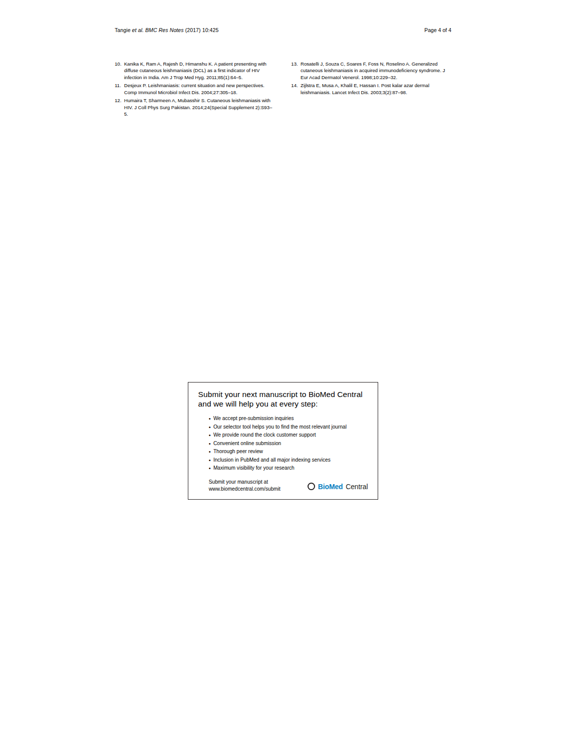Tangie et al. BMC Res Notes (2017) 10:425
Page 4 of 4
10. Kanika K, Ram A, Rajesh D, Himanshu K. A patient presenting with diffuse cutaneous leishmaniasis (DCL) as a first indicator of HIV infection in India. Am J Trop Med Hyg. 2011;85(1):64–5.
11. Desjeux P. Leishmaniasis: current situation and new perspectives. Comp Immunol Microbiol Infect Dis. 2004;27:305–18.
12. Humaira T, Sharmeen A, Mubasshir S. Cutaneous leishmaniasis with HIV. J Coll Phys Surg Pakistan. 2014;24(Special Supplement 2):S93–5.
13. Rosatelli J, Souza C, Soares F, Foss N, Roselino A. Generalized cutaneous leishmaniasis in acquired immunodeficiency syndrome. J Eur Acad Dermatol Venerol. 1998;10:229–32.
14. Zijlstra E, Musa A, Khalil E, Hassan I. Post kalar azar dermal leishmaniasis. Lancet Infect Dis. 2003;3(2):87–98.
Submit your next manuscript to BioMed Central
and we will help you at every step:
We accept pre-submission inquiries
Our selector tool helps you to find the most relevant journal
We provide round the clock customer support
Convenient online submission
Thorough peer review
Inclusion in PubMed and all major indexing services
Maximum visibility for your research
Submit your manuscript at
www.biomedcentral.com/submit
BioMed Central